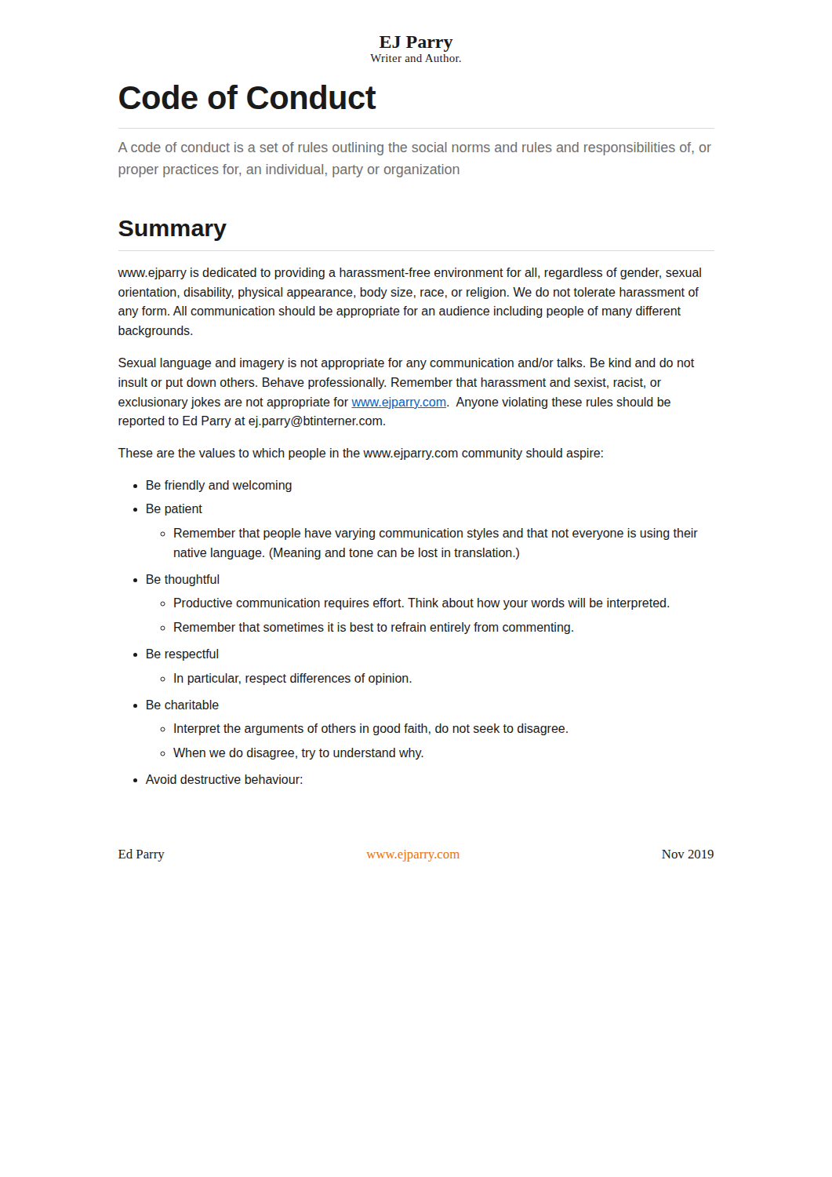EJ Parry Writer and Author.
Code of Conduct
A code of conduct is a set of rules outlining the social norms and rules and responsibilities of, or proper practices for, an individual, party or organization
Summary
www.ejparry is dedicated to providing a harassment-free environment for all, regardless of gender, sexual orientation, disability, physical appearance, body size, race, or religion. We do not tolerate harassment of any form. All communication should be appropriate for an audience including people of many different backgrounds.
Sexual language and imagery is not appropriate for any communication and/or talks. Be kind and do not insult or put down others. Behave professionally. Remember that harassment and sexist, racist, or exclusionary jokes are not appropriate for www.ejparry.com. Anyone violating these rules should be reported to Ed Parry at ej.parry@btinterner.com.
These are the values to which people in the www.ejparry.com community should aspire:
Be friendly and welcoming
Be patient
Remember that people have varying communication styles and that not everyone is using their native language. (Meaning and tone can be lost in translation.)
Be thoughtful
Productive communication requires effort. Think about how your words will be interpreted.
Remember that sometimes it is best to refrain entirely from commenting.
Be respectful
In particular, respect differences of opinion.
Be charitable
Interpret the arguments of others in good faith, do not seek to disagree.
When we do disagree, try to understand why.
Avoid destructive behaviour:
Ed Parry www.ejparry.com Nov 2019